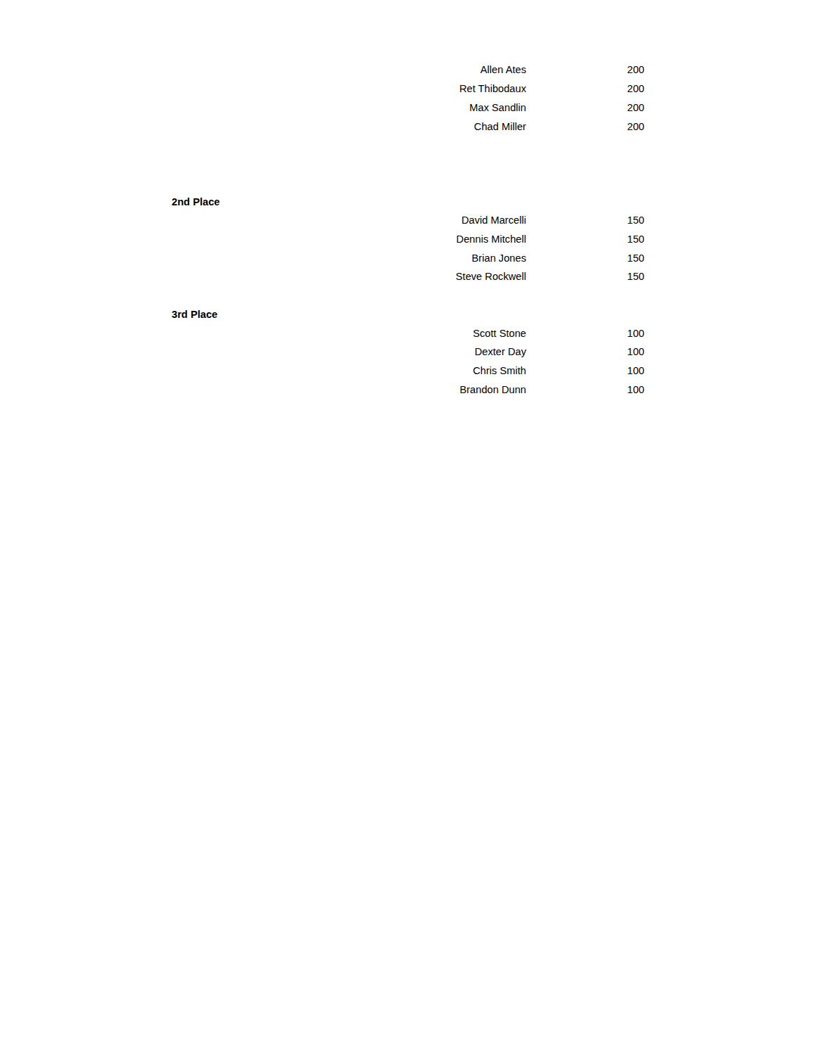| | Allen Ates | | 200 |
| | Ret Thibodaux | | 200 |
| | Max Sandlin | | 200 |
| | Chad Miller | | 200 |
| 2nd Place | | | |
| | David Marcelli | | 150 |
| | Dennis Mitchell | | 150 |
| | Brian Jones | | 150 |
| | Steve Rockwell | | 150 |
| 3rd Place | | | |
| | Scott Stone | | 100 |
| | Dexter Day | | 100 |
| | Chris Smith | | 100 |
| | Brandon Dunn | | 100 |